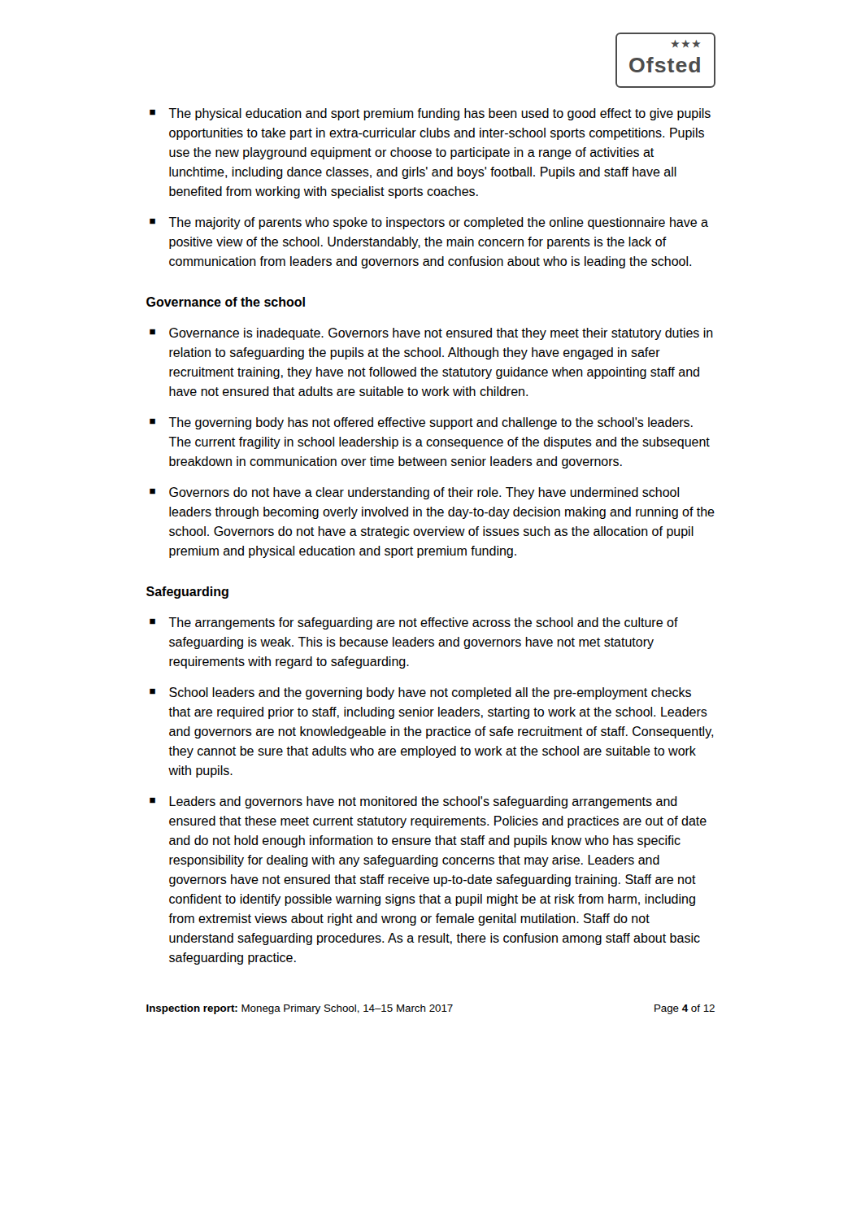★★★ Ofsted
The physical education and sport premium funding has been used to good effect to give pupils opportunities to take part in extra-curricular clubs and inter-school sports competitions. Pupils use the new playground equipment or choose to participate in a range of activities at lunchtime, including dance classes, and girls' and boys' football. Pupils and staff have all benefited from working with specialist sports coaches.
The majority of parents who spoke to inspectors or completed the online questionnaire have a positive view of the school. Understandably, the main concern for parents is the lack of communication from leaders and governors and confusion about who is leading the school.
Governance of the school
Governance is inadequate. Governors have not ensured that they meet their statutory duties in relation to safeguarding the pupils at the school. Although they have engaged in safer recruitment training, they have not followed the statutory guidance when appointing staff and have not ensured that adults are suitable to work with children.
The governing body has not offered effective support and challenge to the school's leaders. The current fragility in school leadership is a consequence of the disputes and the subsequent breakdown in communication over time between senior leaders and governors.
Governors do not have a clear understanding of their role. They have undermined school leaders through becoming overly involved in the day-to-day decision making and running of the school. Governors do not have a strategic overview of issues such as the allocation of pupil premium and physical education and sport premium funding.
Safeguarding
The arrangements for safeguarding are not effective across the school and the culture of safeguarding is weak. This is because leaders and governors have not met statutory requirements with regard to safeguarding.
School leaders and the governing body have not completed all the pre-employment checks that are required prior to staff, including senior leaders, starting to work at the school. Leaders and governors are not knowledgeable in the practice of safe recruitment of staff. Consequently, they cannot be sure that adults who are employed to work at the school are suitable to work with pupils.
Leaders and governors have not monitored the school's safeguarding arrangements and ensured that these meet current statutory requirements. Policies and practices are out of date and do not hold enough information to ensure that staff and pupils know who has specific responsibility for dealing with any safeguarding concerns that may arise. Leaders and governors have not ensured that staff receive up-to-date safeguarding training. Staff are not confident to identify possible warning signs that a pupil might be at risk from harm, including from extremist views about right and wrong or female genital mutilation. Staff do not understand safeguarding procedures. As a result, there is confusion among staff about basic safeguarding practice.
Inspection report: Monega Primary School, 14–15 March 2017
Page 4 of 12